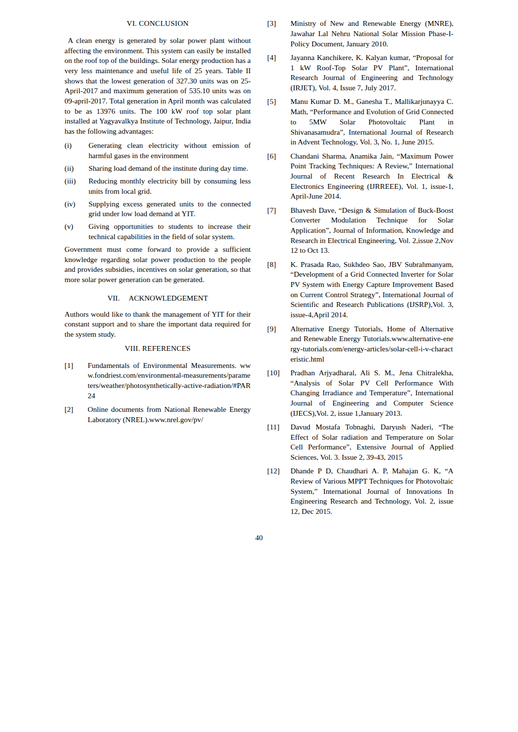VI. CONCLUSION
A clean energy is generated by solar power plant without affecting the environment. This system can easily be installed on the roof top of the buildings. Solar energy production has a very less maintenance and useful life of 25 years. Table II shows that the lowest generation of 327.30 units was on 25-April-2017 and maximum generation of 535.10 units was on 09-april-2017. Total generation in April month was calculated to be as 13976 units. The 100 kW roof top solar plant installed at Yagyavalkya Institute of Technology, Jaipur, India has the following advantages:
(i) Generating clean electricity without emission of harmful gases in the environment
(ii) Sharing load demand of the institute during day time.
(iii) Reducing monthly electricity bill by consuming less units from local grid.
(iv) Supplying excess generated units to the connected grid under low load demand at YIT.
(v) Giving opportunities to students to increase their technical capabilities in the field of solar system.
Government must come forward to provide a sufficient knowledge regarding solar power production to the people and provides subsidies, incentives on solar generation, so that more solar power generation can be generated.
VII. ACKNOWLEDGEMENT
Authors would like to thank the management of YIT for their constant support and to share the important data required for the system study.
VIII. REFERENCES
[1] Fundamentals of Environmental Measurements. www.fondriest.com/environmental-measurements/parameters/weather/photosynthetically-active-radiation/#PAR24
[2] Online documents from National Renewable Energy Laboratory (NREL).www.nrel.gov/pv/
[3] Ministry of New and Renewable Energy (MNRE), Jawahar Lal Nehru National Solar Mission Phase-I-Policy Document, January 2010.
[4] Jayanna Kanchikere, K. Kalyan kumar, “Proposal for 1 kW Roof-Top Solar PV Plant”, International Research Journal of Engineering and Technology (IRJET), Vol. 4, Issue 7, July 2017.
[5] Manu Kumar D. M., Ganesha T., Mallikarjunayya C. Math, “Performance and Evolution of Grid Connected to 5MW Solar Photovoltaic Plant in Shivanasamudra”, International Journal of Research in Advent Technology, Vol. 3, No. 1, June 2015.
[6] Chandani Sharma, Anamika Jain, “Maximum Power Point Tracking Techniques: A Review,” International Journal of Recent Research In Electrical & Electronics Engineering (IJRREEE), Vol. 1, issue-1, April-June 2014.
[7] Bhavesh Dave, “Design & Simulation of Buck-Boost Converter Modulation Technique for Solar Application”, Journal of Information, Knowledge and Research in Electrical Engineering, Vol. 2,issue 2,Nov 12 to Oct 13.
[8] K. Prasada Rao, Sukhdeo Sao, JBV Subrahmanyam, “Development of a Grid Connected Inverter for Solar PV System with Energy Capture Improvement Based on Current Control Strategy”, International Journal of Scientific and Research Publications (IJSRP),Vol. 3, issue-4,April 2014.
[9] Alternative Energy Tutorials, Home of Alternative and Renewable Energy Tutorials.www.alternative-energy-tutorials.com/energy-articles/solar-cell-i-v-characteristic.html
[10] Pradhan Arjyadharal, Ali S. M., Jena Chitralekha, “Analysis of Solar PV Cell Performance With Changing Irradiance and Temperature”, International Journal of Engineering and Computer Science (IJECS),Vol. 2, issue 1,January 2013.
[11] Davud Mostafa Tobnaghi, Daryush Naderi, “The Effect of Solar radiation and Temperature on Solar Cell Performance”, Extensive Journal of Applied Sciences, Vol. 3. Issue 2, 39-43, 2015
[12] Dhande P D, Chaudhari A. P, Mahajan G. K, “A Review of Various MPPT Techniques for Photovoltaic System,” International Journal of Innovations In Engineering Research and Technology, Vol. 2, issue 12, Dec 2015.
40